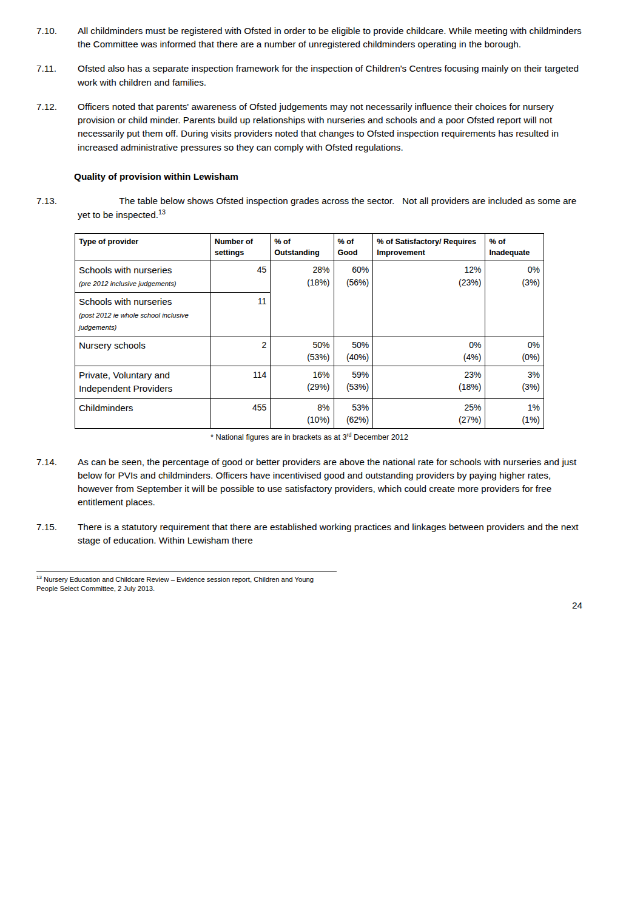7.10.
All childminders must be registered with Ofsted in order to be eligible to provide childcare. While meeting with childminders the Committee was informed that there are a number of unregistered childminders operating in the borough.
7.11.
Ofsted also has a separate inspection framework for the inspection of Children's Centres focusing mainly on their targeted work with children and families.
7.12.
Officers noted that parents' awareness of Ofsted judgements may not necessarily influence their choices for nursery provision or child minder. Parents build up relationships with nurseries and schools and a poor Ofsted report will not necessarily put them off. During visits providers noted that changes to Ofsted inspection requirements has resulted in increased administrative pressures so they can comply with Ofsted regulations.
Quality of provision within Lewisham
7.13.
The table below shows Ofsted inspection grades across the sector. Not all providers are included as some are yet to be inspected.13
| Type of provider | Number of settings | % of Outstanding | % of Good | % of Satisfactory/ Requires Improvement | % of Inadequate |
| --- | --- | --- | --- | --- | --- |
| Schools with nurseries (pre 2012 inclusive judgements) | 45 | 28% (18%) | 60% (56%) | 12% (23%) | 0% (3%) |
| Schools with nurseries (post 2012 ie whole school inclusive judgements) | 11 |
| Nursery schools | 2 | 50% (53%) | 50% (40%) | 0% (4%) | 0% (0%) |
| Private, Voluntary and Independent Providers | 114 | 16% (29%) | 59% (53%) | 23% (18%) | 3% (3%) |
| Childminders | 455 | 8% (10%) | 53% (62%) | 25% (27%) | 1% (1%) |
* National figures are in brackets as at 3rd December 2012
7.14.
As can be seen, the percentage of good or better providers are above the national rate for schools with nurseries and just below for PVIs and childminders. Officers have incentivised good and outstanding providers by paying higher rates, however from September it will be possible to use satisfactory providers, which could create more providers for free entitlement places.
7.15.
There is a statutory requirement that there are established working practices and linkages between providers and the next stage of education. Within Lewisham there
13 Nursery Education and Childcare Review – Evidence session report, Children and Young People Select Committee, 2 July 2013.
24